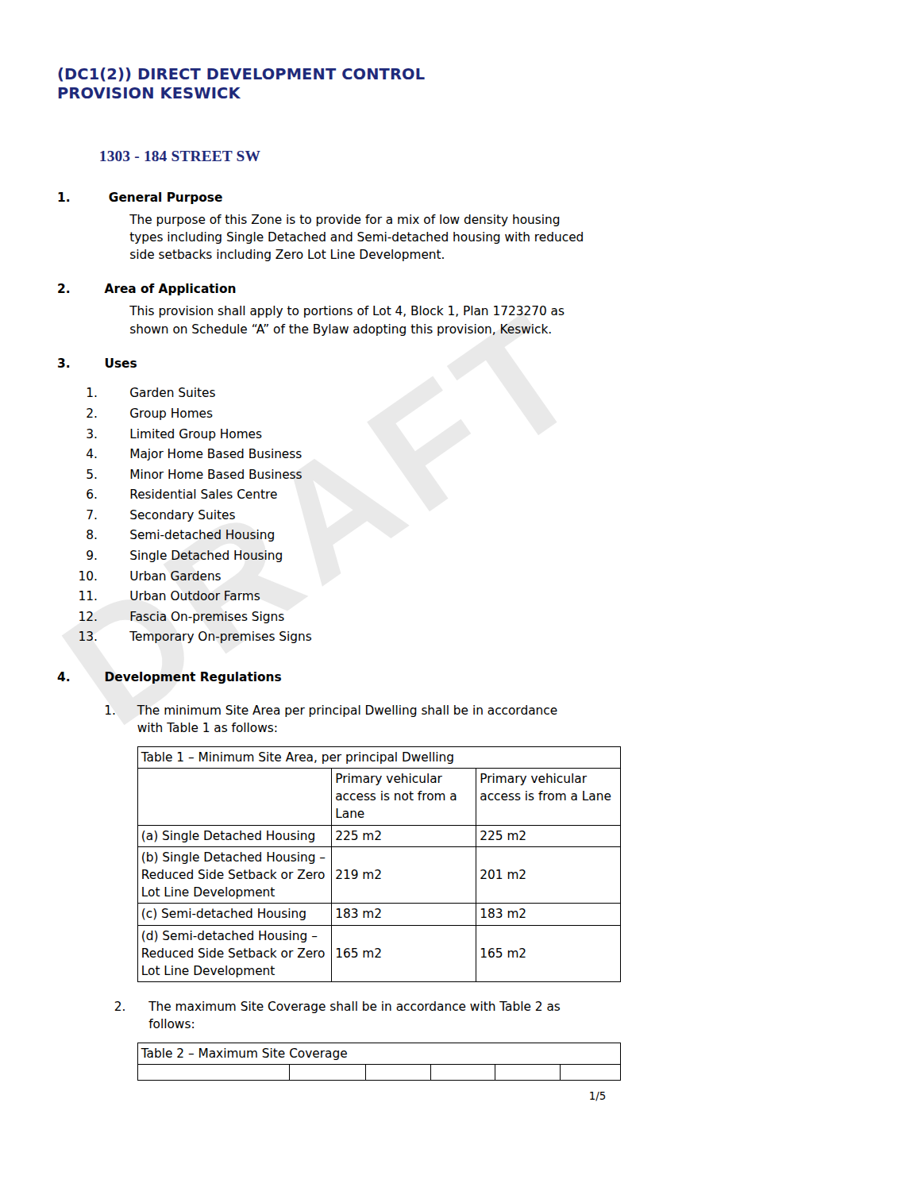DRAFT
(DC1(2)) DIRECT DEVELOPMENT CONTROL
PROVISION KESWICK
1303 - 184 STREET SW
1.
General Purpose
The purpose of this Zone is to provide for a mix of low density housing types including Single Detached and Semi-detached housing with reduced side setbacks including Zero Lot Line Development.
2.
Area of Application
This provision shall apply to portions of Lot 4, Block 1, Plan 1723270 as shown on Schedule “A” of the Bylaw adopting this provision, Keswick.
3.
Uses
1. Garden Suites
2. Group Homes
3. Limited Group Homes
4. Major Home Based Business
5. Minor Home Based Business
6. Residential Sales Centre
7. Secondary Suites
8. Semi-detached Housing
9. Single Detached Housing
10. Urban Gardens
11. Urban Outdoor Farms
12. Fascia On-premises Signs
13. Temporary On-premises Signs
4.
Development Regulations
1.
The minimum Site Area per principal Dwelling shall be in accordance with Table 1 as follows:
| Table 1 – Minimum Site Area, per principal Dwelling |
| | Primary vehicular access is not from a Lane | Primary vehicular access is from a Lane |
| (a) Single Detached Housing | 225 m2 | 225 m2 |
| (b) Single Detached Housing – Reduced Side Setback or Zero Lot Line Development | 219 m2 | 201 m2 |
| (c) Semi-detached Housing | 183 m2 | 183 m2 |
| (d) Semi-detached Housing – Reduced Side Setback or Zero Lot Line Development | 165 m2 | 165 m2 |
2.
The maximum Site Coverage shall be in accordance with Table 2 as follows:
| Table 2 – Maximum Site Coverage |
1/5